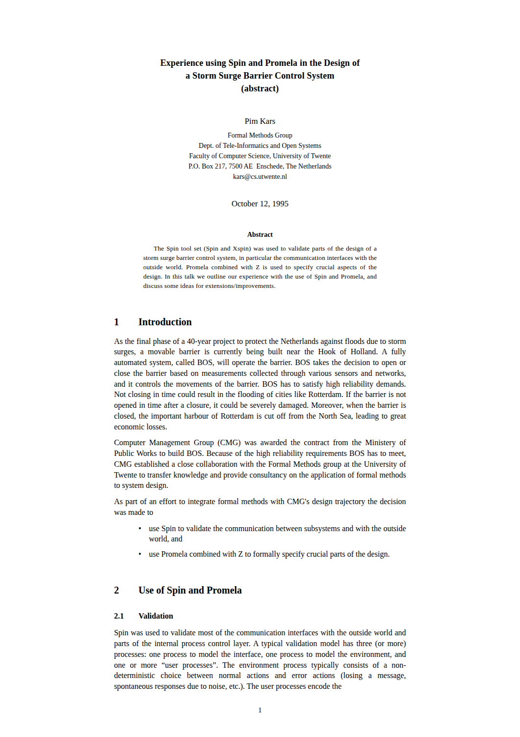Experience using Spin and Promela in the Design of
a Storm Surge Barrier Control System
(abstract)
Pim Kars
Formal Methods Group
Dept. of Tele-Informatics and Open Systems
Faculty of Computer Science, University of Twente
P.O. Box 217, 7500 AE Enschede, The Netherlands
kars@cs.utwente.nl
October 12, 1995
Abstract
The Spin tool set (Spin and Xspin) was used to validate parts of the design of a storm surge barrier control system, in particular the communication interfaces with the outside world. Promela combined with Z is used to specify crucial aspects of the design. In this talk we outline our experience with the use of Spin and Promela, and discuss some ideas for extensions/improvements.
1 Introduction
As the final phase of a 40-year project to protect the Netherlands against floods due to storm surges, a movable barrier is currently being built near the Hook of Holland. A fully automated system, called BOS, will operate the barrier. BOS takes the decision to open or close the barrier based on measurements collected through various sensors and networks, and it controls the movements of the barrier. BOS has to satisfy high reliability demands. Not closing in time could result in the flooding of cities like Rotterdam. If the barrier is not opened in time after a closure, it could be severely damaged. Moreover, when the barrier is closed, the important harbour of Rotterdam is cut off from the North Sea, leading to great economic losses.
Computer Management Group (CMG) was awarded the contract from the Ministery of Public Works to build BOS. Because of the high reliability requirements BOS has to meet, CMG established a close collaboration with the Formal Methods group at the University of Twente to transfer knowledge and provide consultancy on the application of formal methods to system design.
As part of an effort to integrate formal methods with CMG's design trajectory the decision was made to
use Spin to validate the communication between subsystems and with the outside world, and
use Promela combined with Z to formally specify crucial parts of the design.
2 Use of Spin and Promela
2.1 Validation
Spin was used to validate most of the communication interfaces with the outside world and parts of the internal process control layer. A typical validation model has three (or more) processes: one process to model the interface, one process to model the environment, and one or more “user processes”. The environment process typically consists of a non-deterministic choice between normal actions and error actions (losing a message, spontaneous responses due to noise, etc.). The user processes encode the
1